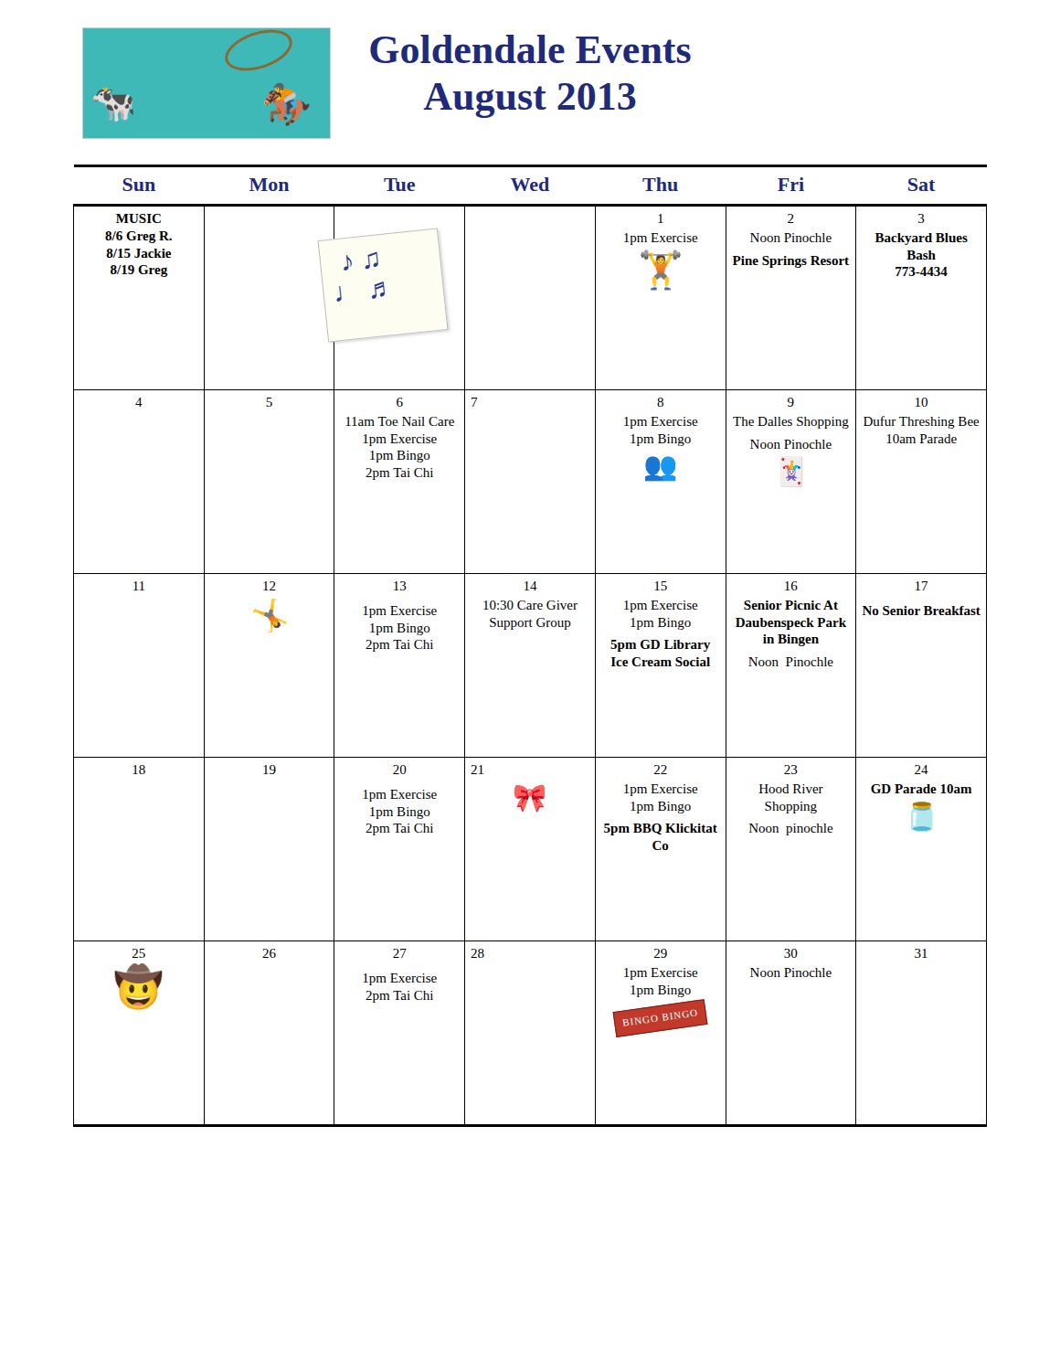🐄
🏇
Goldendale Events
August 2013
| Sun | Mon | Tue | Wed | Thu | Fri | Sat |
| --- | --- | --- | --- | --- | --- | --- |
| MUSIC 8/6 Greg R. 8/15 Jackie 8/19 Greg | ♪ ♫ ♩ ♬ | | | 1 1pm Exercise 🏋️ | 2 Noon Pinochle Pine Springs Resort | 3 Backyard Blues Bash 773-4434 |
| 4 | 5 | 6 11am Toe Nail Care 1pm Exercise 1pm Bingo 2pm Tai Chi | 7 | 8 1pm Exercise 1pm Bingo 👥 | 9 The Dalles Shopping Noon Pinochle 🃏 | 10 Dufur Threshing Bee 10am Parade |
| 11 | 12 🤸 | 13 1pm Exercise 1pm Bingo 2pm Tai Chi | 14 10:30 Care Giver Support Group | 15 1pm Exercise 1pm Bingo 5pm GD Library Ice Cream Social | 16 Senior Picnic At Daubenspeck Park in Bingen Noon Pinochle | 17 No Senior Breakfast |
| 18 | 19 | 20 1pm Exercise 1pm Bingo 2pm Tai Chi | 21 🎀 | 22 1pm Exercise 1pm Bingo 5pm BBQ Klickitat Co | 23 Hood River Shopping Noon pinochle | 24 GD Parade 10am 🫙 |
| 25 🤠 | 26 | 27 1pm Exercise 2pm Tai Chi | 28 | 29 1pm Exercise 1pm Bingo BINGO BINGO | 30 Noon Pinochle | 31 |